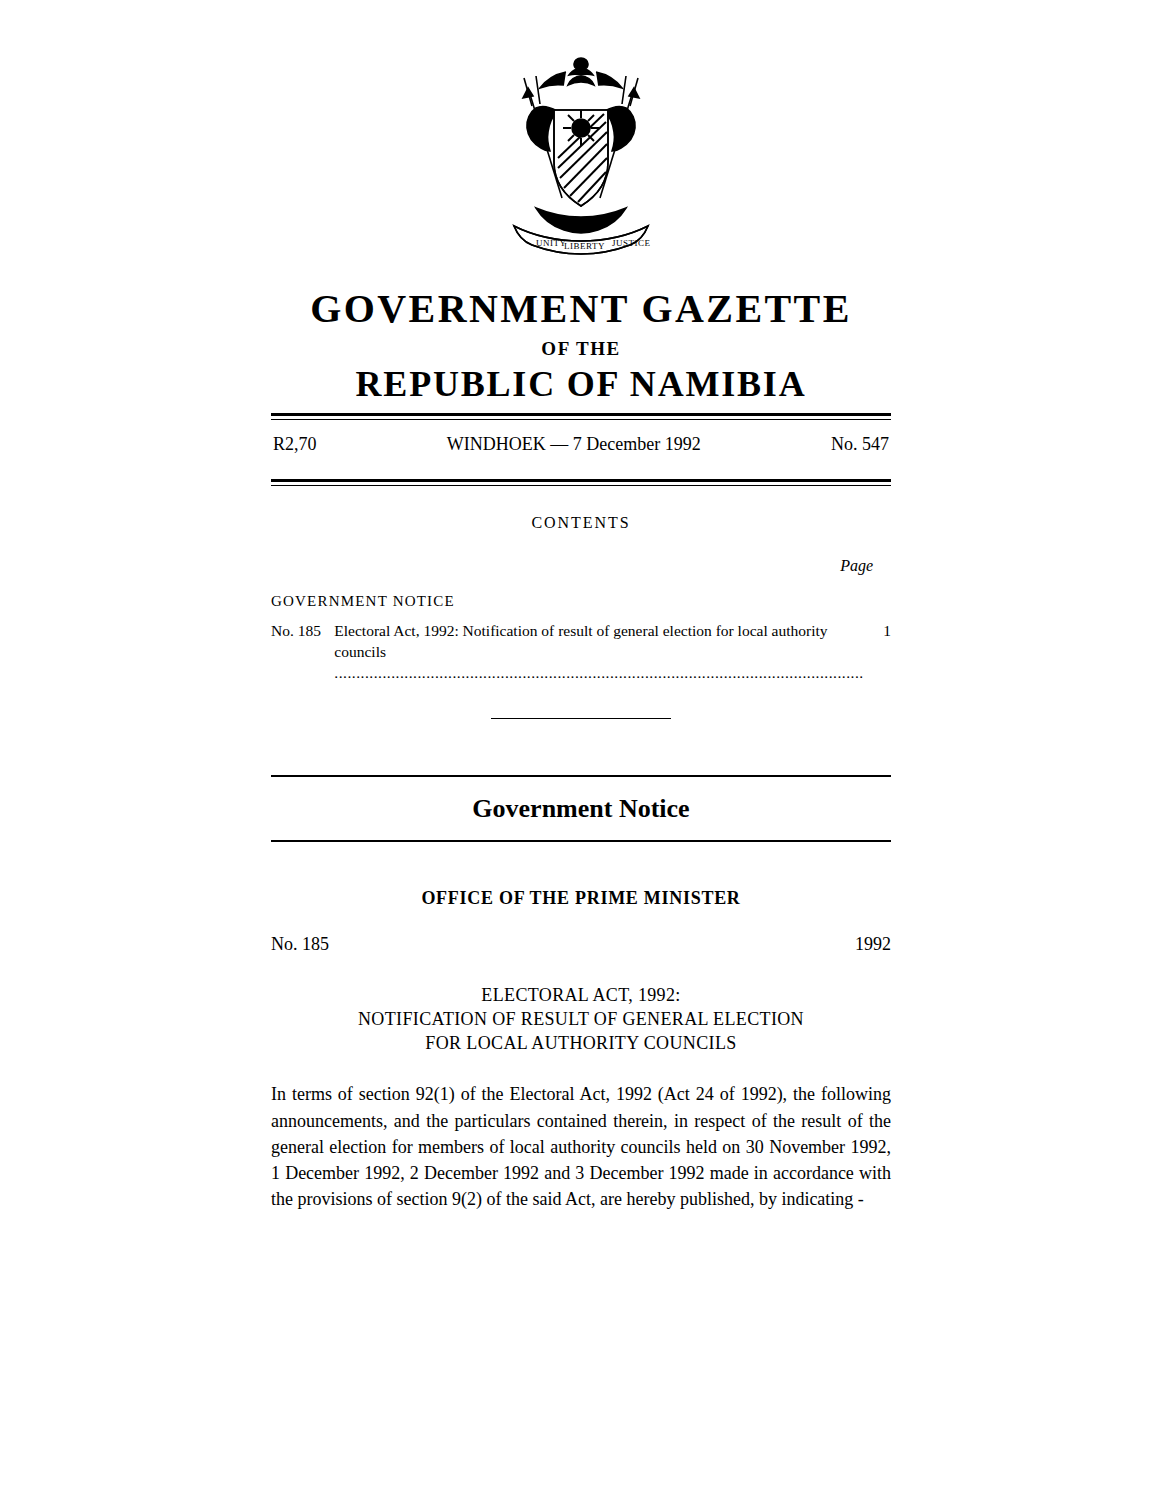UNITY LIBERTY JUSTICE
GOVERNMENT GAZETTE
OF THE
REPUBLIC OF NAMIBIA
R2,70
WINDHOEK — 7 December 1992
No. 547
CONTENTS
Page
GOVERNMENT NOTICE
| No. 185 | Electoral Act, 1992: Notification of result of general election for local authority councils ......................................................................................................................... | 1 |
Government Notice
OFFICE OF THE PRIME MINISTER
No. 185
1992
ELECTORAL ACT, 1992:
NOTIFICATION OF RESULT OF GENERAL ELECTION
FOR LOCAL AUTHORITY COUNCILS
In terms of section 92(1) of the Electoral Act, 1992 (Act 24 of 1992), the following announcements, and the particulars contained therein, in respect of the result of the general election for members of local authority councils held on 30 November 1992, 1 December 1992, 2 December 1992 and 3 December 1992 made in accordance with the provisions of section 9(2) of the said Act, are hereby published, by indicating -